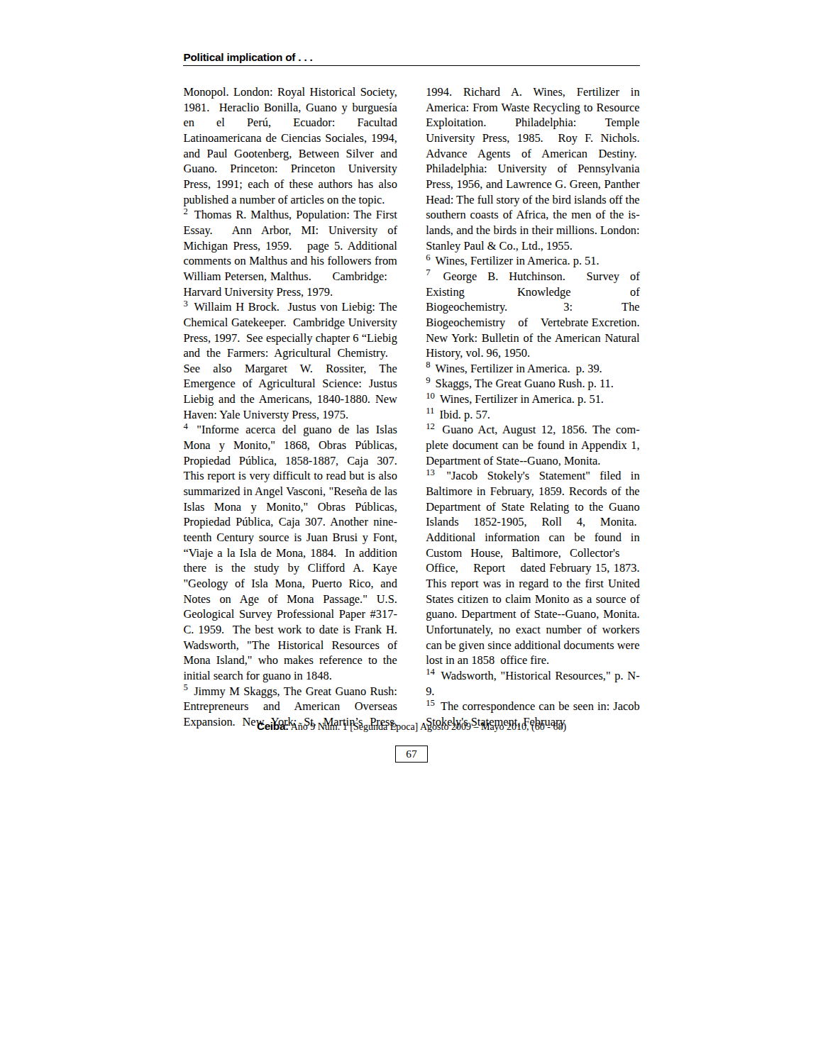Political implication of . . .
Monopol. London: Royal Historical Society, 1981. Heraclio Bonilla, Guano y burguesía en el Perú, Ecuador: Facultad Latinoamericana de Ciencias Sociales, 1994, and Paul Gootenberg, Between Silver and Guano. Princeton: Princeton University Press, 1991; each of these authors has also published a number of articles on the topic.
2 Thomas R. Malthus, Population: The First Essay. Ann Arbor, MI: University of Michigan Press, 1959. page 5. Additional comments on Malthus and his followers from William Petersen, Malthus. Cambridge: Harvard University Press, 1979.
3 Willaim H Brock. Justus von Liebig: The Chemical Gatekeeper. Cambridge University Press, 1997. See especially chapter 6 “Liebig and the Farmers: Agricultural Chemistry. See also Margaret W. Rossiter, The Emergence of Agricultural Science: Justus Liebig and the Americans, 1840-1880. New Haven: Yale Universty Press, 1975.
4 "Informe acerca del guano de las Islas Mona y Monito," 1868, Obras Públicas, Propiedad Pública, 1858-1887, Caja 307. This report is very difficult to read but is also summarized in Angel Vasconi, "Reseña de las Islas Mona y Monito," Obras Públicas, Propiedad Pública, Caja 307. Another nineteenth Century source is Juan Brusi y Font, “Viaje a la Isla de Mona, 1884. In addition there is the study by Clifford A. Kaye "Geology of Isla Mona, Puerto Rico, and Notes on Age of Mona Passage." U.S. Geological Survey Professional Paper #317-C. 1959. The best work to date is Frank H. Wadsworth, "The Historical Resources of Mona Island," who makes reference to the initial search for guano in 1848.
5 Jimmy M Skaggs, The Great Guano Rush: Entrepreneurs and American Overseas Expansion. New York: St. Martin’s Press, 1994. Richard A. Wines, Fertilizer in America: From Waste Recycling to Resource Exploitation. Philadelphia: Temple University Press, 1985. Roy F. Nichols. Advance Agents of American Destiny. Philadelphia: University of Pennsylvania Press, 1956, and Lawrence G. Green, Panther Head: The full story of the bird islands off the southern coasts of Africa, the men of the islands, and the birds in their millions. London: Stanley Paul & Co., Ltd., 1955.
6 Wines, Fertilizer in America. p. 51.
7 George B. Hutchinson. Survey of Existing Knowledge of Biogeochemistry. 3: The Biogeochemistry of Vertebrate Excretion. New York: Bulletin of the American Natural History, vol. 96, 1950.
8 Wines, Fertilizer in America. p. 39.
9 Skaggs, The Great Guano Rush. p. 11.
10 Wines, Fertilizer in America. p. 51.
11 Ibid. p. 57.
12 Guano Act, August 12, 1856. The complete document can be found in Appendix 1, Department of State--Guano, Monita.
13 "Jacob Stokely's Statement" filed in Baltimore in February, 1859. Records of the Department of State Relating to the Guano Islands 1852-1905, Roll 4, Monita. Additional information can be found in Custom House, Baltimore, Collector's Office, Report dated February 15, 1873. This report was in regard to the first United States citizen to claim Monito as a source of guano. Department of State--Guano, Monita. Unfortunately, no exact number of workers can be given since additional documents were lost in an 1858 office fire.
14 Wadsworth, "Historical Resources," p. N-9.
15 The correspondence can be seen in: Jacob Stokely's Statement, February
Ceiba: Año 9 Núm. 1 [Segunda Época] Agosto 2009 – Mayo 2010, (60 - 68)
67